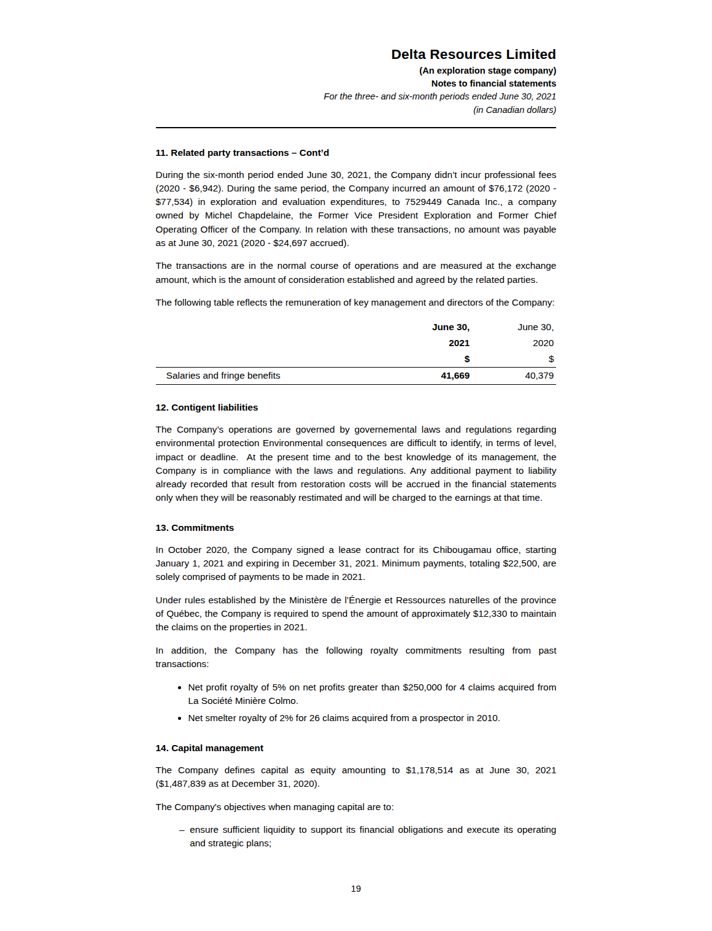Delta Resources Limited
(An exploration stage company)
Notes to financial statements
For the three- and six-month periods ended June 30, 2021
(in Canadian dollars)
11. Related party transactions – Cont’d
During the six-month period ended June 30, 2021, the Company didn’t incur professional fees (2020 - $6,942). During the same period, the Company incurred an amount of $76,172 (2020 - $77,534) in exploration and evaluation expenditures, to 7529449 Canada Inc., a company owned by Michel Chapdelaine, the Former Vice President Exploration and Former Chief Operating Officer of the Company. In relation with these transactions, no amount was payable as at June 30, 2021 (2020 - $24,697 accrued).
The transactions are in the normal course of operations and are measured at the exchange amount, which is the amount of consideration established and agreed by the related parties.
The following table reflects the remuneration of key management and directors of the Company:
| | June 30, | June 30, |
| --- | --- | --- |
| | 2021 | 2020 |
| | $ | $ |
| Salaries and fringe benefits | 41,669 | 40,379 |
12. Contigent liabilities
The Company’s operations are governed by governemental laws and regulations regarding environmental protection Environmental consequences are difficult to identify, in terms of level, impact or deadline. At the present time and to the best knowledge of its management, the Company is in compliance with the laws and regulations. Any additional payment to liability already recorded that result from restoration costs will be accrued in the financial statements only when they will be reasonably restimated and will be charged to the earnings at that time.
13. Commitments
In October 2020, the Company signed a lease contract for its Chibougamau office, starting January 1, 2021 and expiring in December 31, 2021. Minimum payments, totaling $22,500, are solely comprised of payments to be made in 2021.
Under rules established by the Ministère de l’Énergie et Ressources naturelles of the province of Québec, the Company is required to spend the amount of approximately $12,330 to maintain the claims on the properties in 2021.
In addition, the Company has the following royalty commitments resulting from past transactions:
Net profit royalty of 5% on net profits greater than $250,000 for 4 claims acquired from La Société Minière Colmo.
Net smelter royalty of 2% for 26 claims acquired from a prospector in 2010.
14. Capital management
The Company defines capital as equity amounting to $1,178,514 as at June 30, 2021 ($1,487,839 as at December 31, 2020).
The Company's objectives when managing capital are to:
ensure sufficient liquidity to support its financial obligations and execute its operating and strategic plans;
19